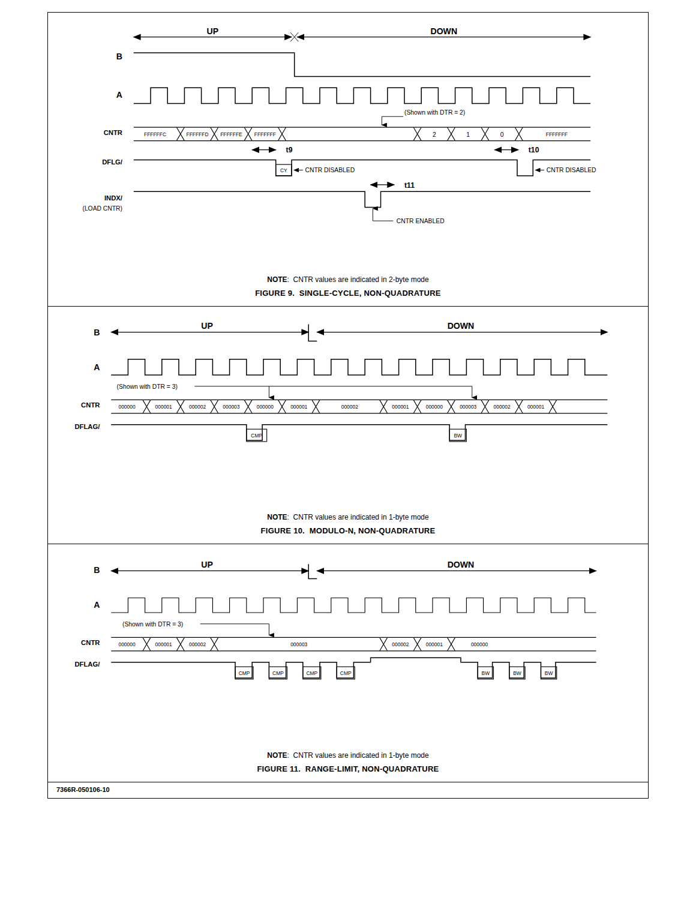UP DOWN B A (Shown with DTR = 2) CNTR FFFFFFC FFFFFFD FFFFFFE FFFFFFF 2 1 0 FFFFFFF t9 t10 DFLG/ CY CNTR DISABLED CNTR DISABLED t11 INDX/ (LOAD CNTR) CNTR ENABLED
NOTE: CNTR values are indicated in 2-byte mode
FIGURE 9. SINGLE-CYCLE, NON-QUADRATURE
B UP DOWN A (Shown with DTR = 3) CNTR 000000 000001 000002 000003 000000 000001 000002 000001 000000 000003 000002 000001 DFLAG/ CMP BW
NOTE: CNTR values are indicated in 1-byte mode
FIGURE 10. MODULO-N, NON-QUADRATURE
B UP DOWN A (Shown with DTR = 3) CNTR 000000 000001 000002 000003 000002 000001 000000 DFLAG/ CMP CMP CMP CMP BW BW BW
NOTE: CNTR values are indicated in 1-byte mode
FIGURE 11. RANGE-LIMIT, NON-QUADRATURE
7366R-050106-10